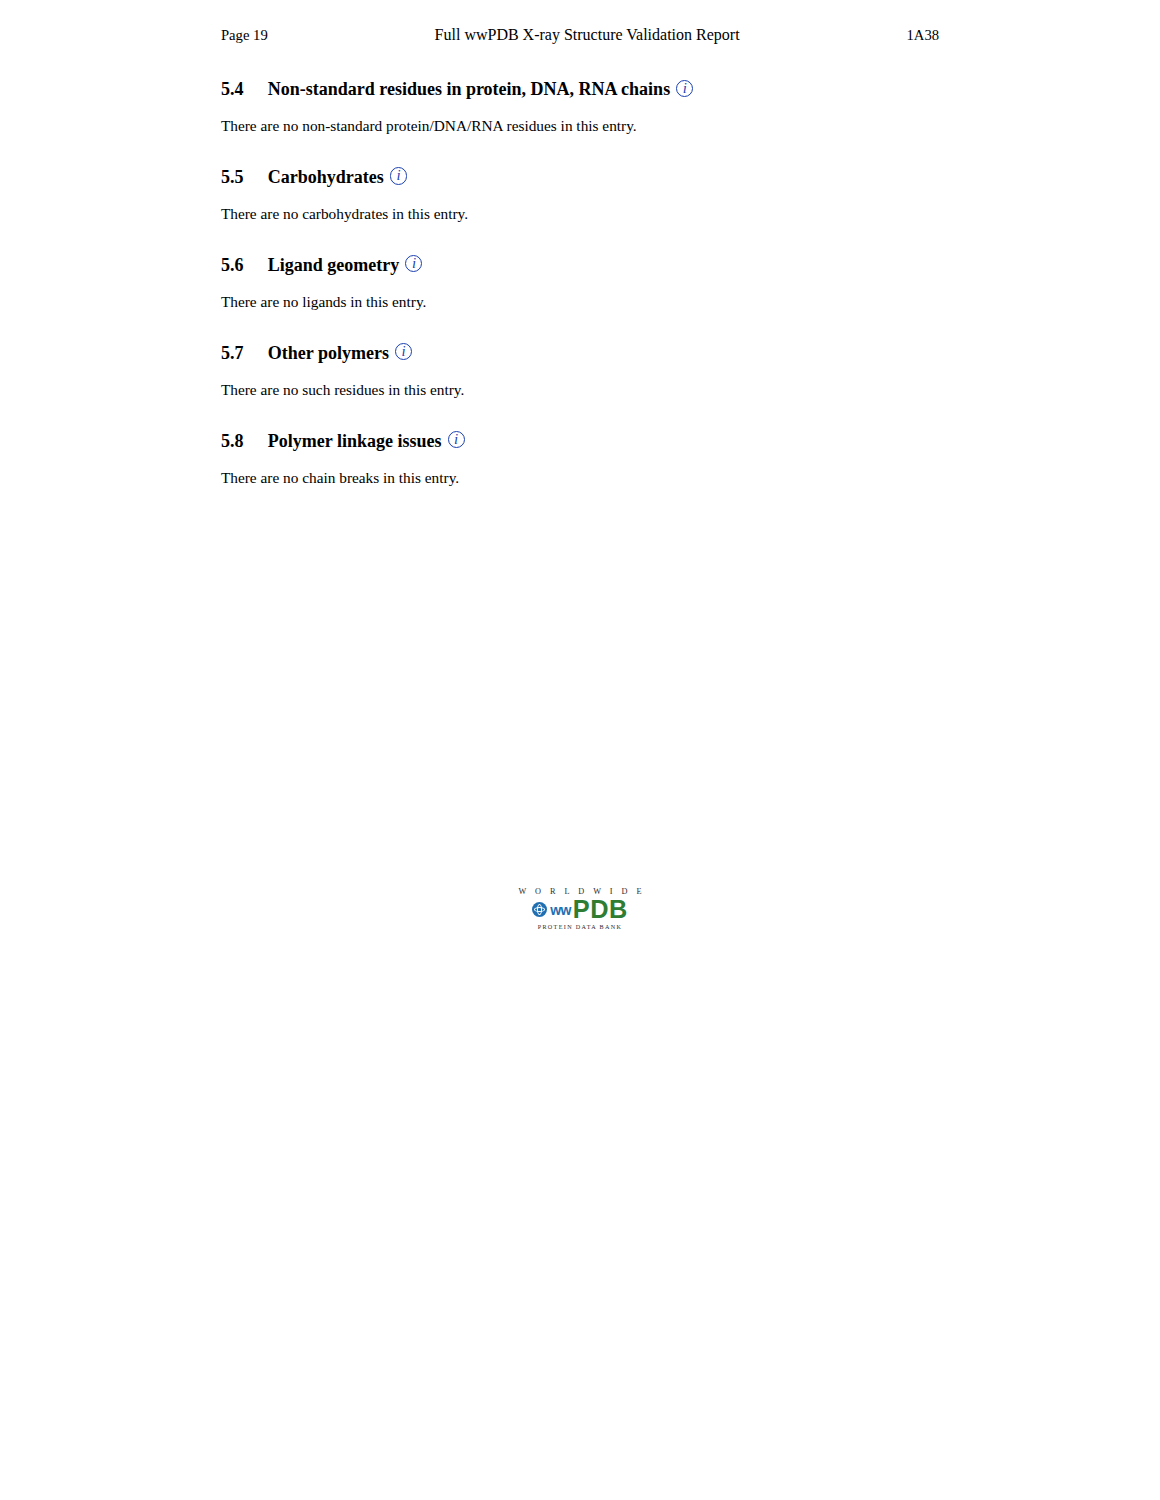Page 19
Full wwPDB X-ray Structure Validation Report
1A38
5.4 Non-standard residues in protein, DNA, RNA chainsi
There are no non-standard protein/DNA/RNA residues in this entry.
5.5 Carbohydratesi
There are no carbohydrates in this entry.
5.6 Ligand geometryi
There are no ligands in this entry.
5.7 Other polymersi
There are no such residues in this entry.
5.8 Polymer linkage issuesi
There are no chain breaks in this entry.
W O R L D W I D E
ww PDB
PROTEIN DATA BANK